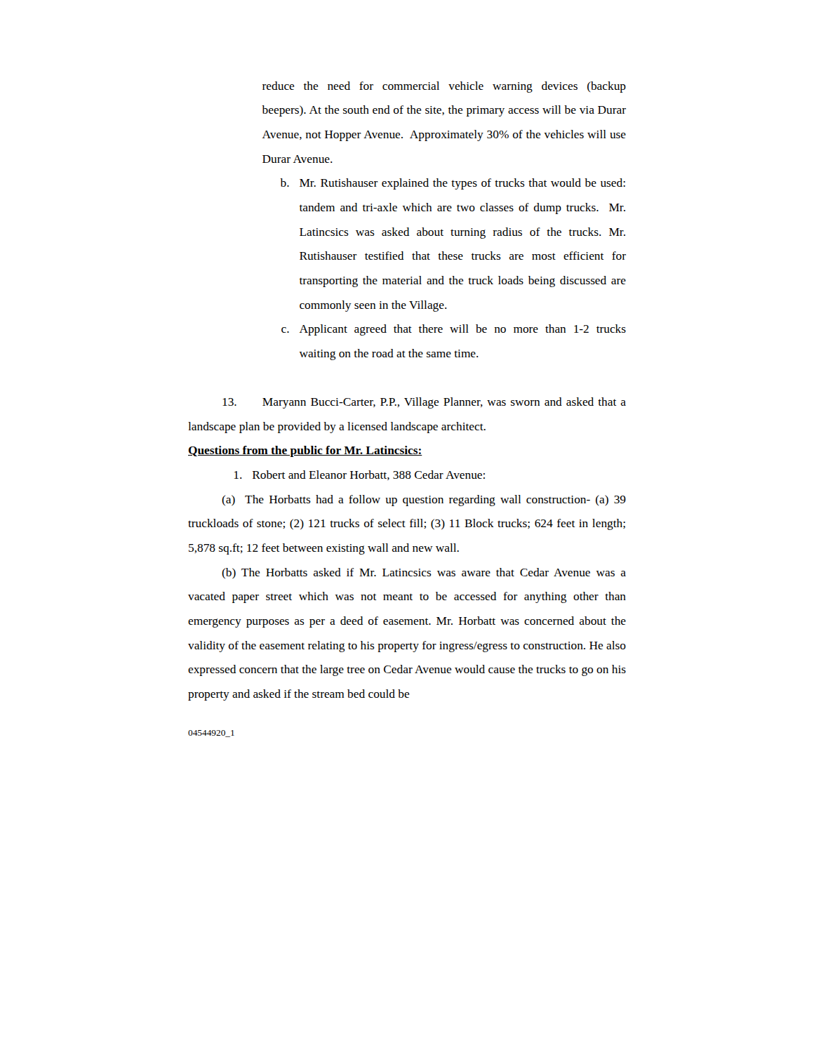reduce the need for commercial vehicle warning devices (backup beepers). At the south end of the site, the primary access will be via Durar Avenue, not Hopper Avenue. Approximately 30% of the vehicles will use Durar Avenue.
Mr. Rutishauser explained the types of trucks that would be used: tandem and tri-axle which are two classes of dump trucks. Mr. Latincsics was asked about turning radius of the trucks. Mr. Rutishauser testified that these trucks are most efficient for transporting the material and the truck loads being discussed are commonly seen in the Village.
Applicant agreed that there will be no more than 1-2 trucks waiting on the road at the same time.
13. Maryann Bucci-Carter, P.P., Village Planner, was sworn and asked that a landscape plan be provided by a licensed landscape architect.
Questions from the public for Mr. Latincsics:
Robert and Eleanor Horbatt, 388 Cedar Avenue:
(a) The Horbatts had a follow up question regarding wall construction- (a) 39 truckloads of stone; (2) 121 trucks of select fill; (3) 11 Block trucks; 624 feet in length; 5,878 sq.ft; 12 feet between existing wall and new wall.
(b) The Horbatts asked if Mr. Latincsics was aware that Cedar Avenue was a vacated paper street which was not meant to be accessed for anything other than emergency purposes as per a deed of easement. Mr. Horbatt was concerned about the validity of the easement relating to his property for ingress/egress to construction. He also expressed concern that the large tree on Cedar Avenue would cause the trucks to go on his property and asked if the stream bed could be
04544920_1